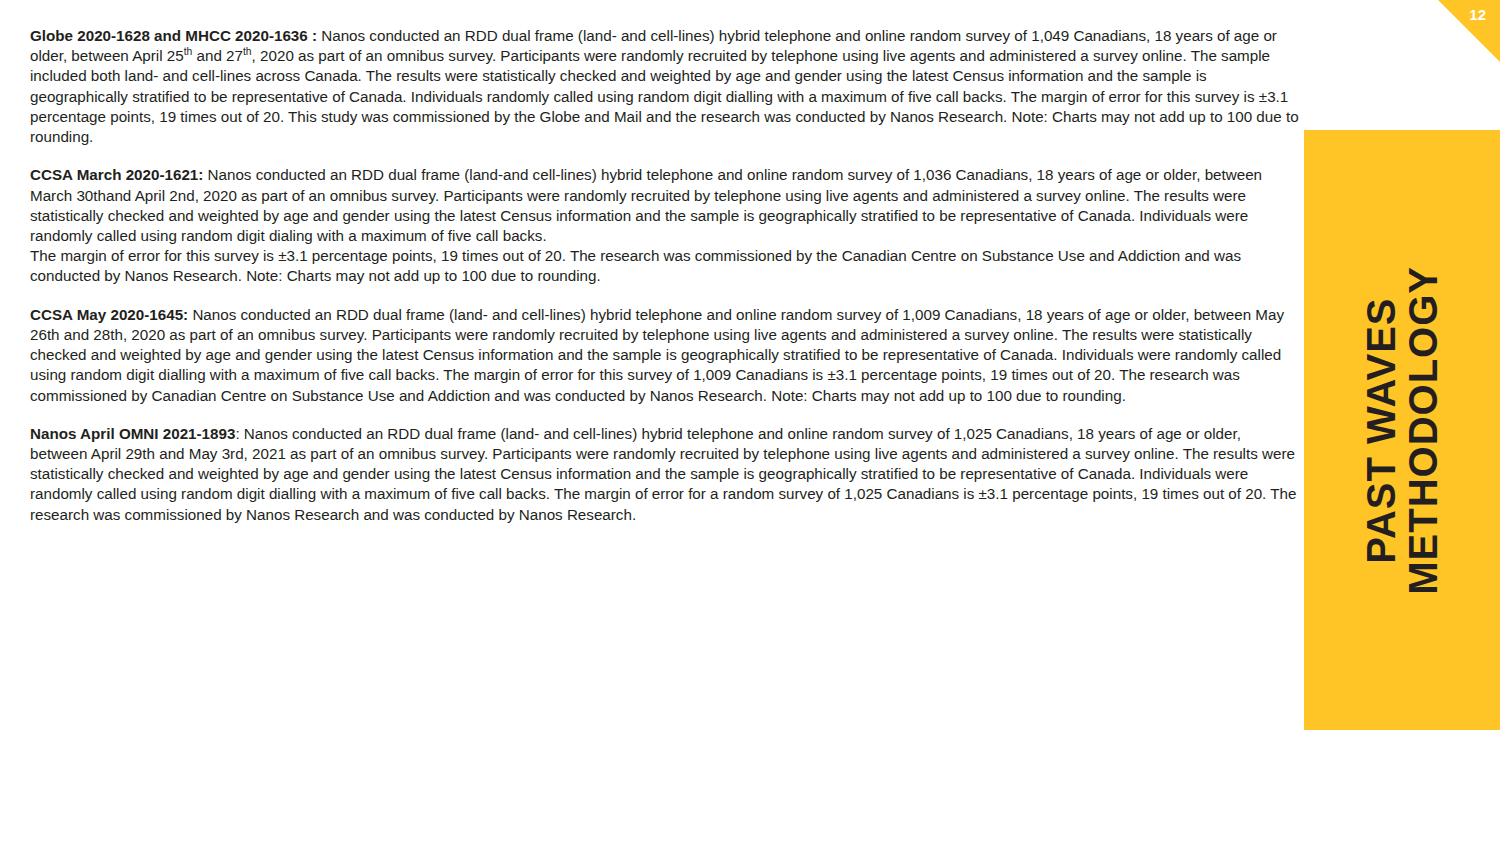12
PAST WAVES
METHODOLOGY
Globe 2020-1628 and MHCC 2020-1636 : Nanos conducted an RDD dual frame (land- and cell-lines) hybrid telephone and online random survey of 1,049 Canadians, 18 years of age or older, between April 25th and 27th, 2020 as part of an omnibus survey. Participants were randomly recruited by telephone using live agents and administered a survey online. The sample included both land- and cell-lines across Canada. The results were statistically checked and weighted by age and gender using the latest Census information and the sample is geographically stratified to be representative of Canada. Individuals randomly called using random digit dialling with a maximum of five call backs. The margin of error for this survey is ±3.1 percentage points, 19 times out of 20. This study was commissioned by the Globe and Mail and the research was conducted by Nanos Research. Note: Charts may not add up to 100 due to rounding.
CCSA March 2020-1621: Nanos conducted an RDD dual frame (land-and cell-lines) hybrid telephone and online random survey of 1,036 Canadians, 18 years of age or older, between March 30thand April 2nd, 2020 as part of an omnibus survey. Participants were randomly recruited by telephone using live agents and administered a survey online. The results were statistically checked and weighted by age and gender using the latest Census information and the sample is geographically stratified to be representative of Canada. Individuals were randomly called using random digit dialing with a maximum of five call backs.
The margin of error for this survey is ±3.1 percentage points, 19 times out of 20. The research was commissioned by the Canadian Centre on Substance Use and Addiction and was conducted by Nanos Research. Note: Charts may not add up to 100 due to rounding.
CCSA May 2020-1645: Nanos conducted an RDD dual frame (land- and cell-lines) hybrid telephone and online random survey of 1,009 Canadians, 18 years of age or older, between May 26th and 28th, 2020 as part of an omnibus survey. Participants were randomly recruited by telephone using live agents and administered a survey online. The results were statistically checked and weighted by age and gender using the latest Census information and the sample is geographically stratified to be representative of Canada. Individuals were randomly called using random digit dialling with a maximum of five call backs. The margin of error for this survey of 1,009 Canadians is ±3.1 percentage points, 19 times out of 20. The research was commissioned by Canadian Centre on Substance Use and Addiction and was conducted by Nanos Research. Note: Charts may not add up to 100 due to rounding.
Nanos April OMNI 2021-1893: Nanos conducted an RDD dual frame (land- and cell-lines) hybrid telephone and online random survey of 1,025 Canadians, 18 years of age or older, between April 29th and May 3rd, 2021 as part of an omnibus survey. Participants were randomly recruited by telephone using live agents and administered a survey online. The results were statistically checked and weighted by age and gender using the latest Census information and the sample is geographically stratified to be representative of Canada. Individuals were randomly called using random digit dialling with a maximum of five call backs. The margin of error for a random survey of 1,025 Canadians is ±3.1 percentage points, 19 times out of 20. The research was commissioned by Nanos Research and was conducted by Nanos Research.